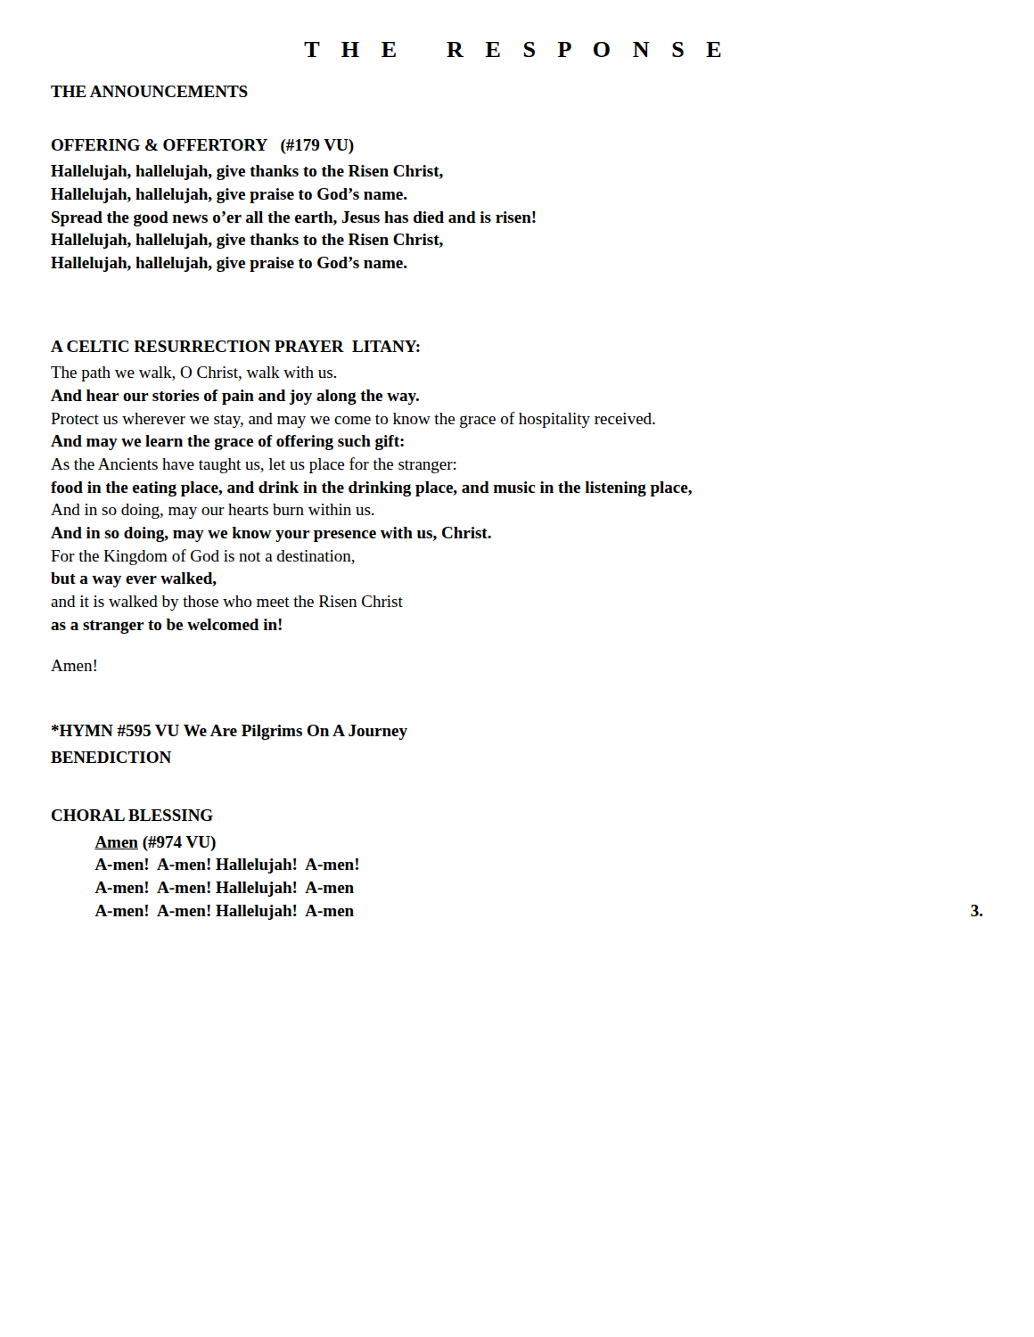T H E R E S P O N S E
THE ANNOUNCEMENTS
OFFERING & OFFERTORY (#179 VU)
Hallelujah, hallelujah, give thanks to the Risen Christ,
Hallelujah, hallelujah, give praise to God’s name.
Spread the good news o’er all the earth, Jesus has died and is risen!
Hallelujah, hallelujah, give thanks to the Risen Christ,
Hallelujah, hallelujah, give praise to God’s name.
A CELTIC RESURRECTION PRAYER LITANY:
The path we walk, O Christ, walk with us.
And hear our stories of pain and joy along the way.
Protect us wherever we stay, and may we come to know the grace of hospitality received.
And may we learn the grace of offering such gift:
As the Ancients have taught us, let us place for the stranger:
food in the eating place, and drink in the drinking place, and music in the listening place,
And in so doing, may our hearts burn within us.
And in so doing, may we know your presence with us, Christ.
For the Kingdom of God is not a destination,
but a way ever walked,
and it is walked by those who meet the Risen Christ
as a stranger to be welcomed in!
Amen!
*HYMN #595 VU We Are Pilgrims On A Journey
BENEDICTION
CHORAL BLESSING
Amen (#974 VU)
A-men! A-men! Hallelujah! A-men!
A-men! A-men! Hallelujah! A-men
A-men! A-men! Hallelujah! A-men3.